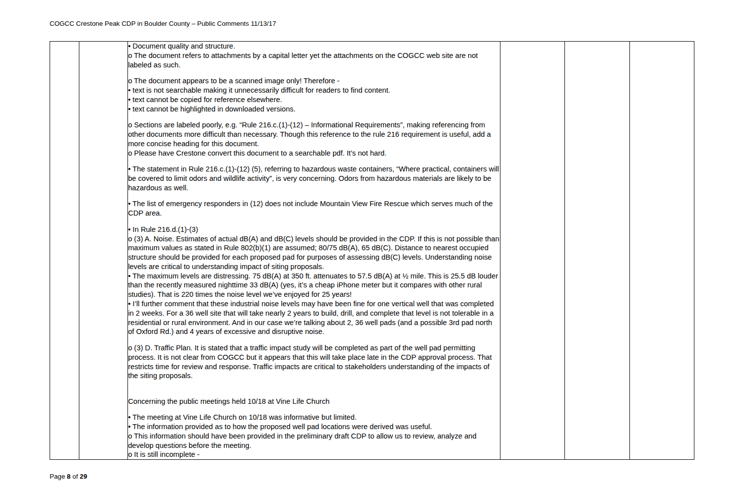COGCC Crestone Peak CDP in Boulder County – Public Comments 11/13/17
| | | • Document quality and structure. o The document refers to attachments by a capital letter yet the attachments on the COGCC web site are not labeled as such. o The document appears to be a scanned image only! Therefore - • text is not searchable making it unnecessarily difficult for readers to find content. • text cannot be copied for reference elsewhere. • text cannot be highlighted in downloaded versions. o Sections are labeled poorly, e.g. “Rule 216.c.(1)-(12) – Informational Requirements”, making referencing from other documents more difficult than necessary. Though this reference to the rule 216 requirement is useful, add a more concise heading for this document. o Please have Crestone convert this document to a searchable pdf. It’s not hard. • The statement in Rule 216.c.(1)-(12) (5), referring to hazardous waste containers, “Where practical, containers will be covered to limit odors and wildlife activity”, is very concerning. Odors from hazardous materials are likely to be hazardous as well. • The list of emergency responders in (12) does not include Mountain View Fire Rescue which serves much of the CDP area. • In Rule 216.d.(1)-(3) o (3) A. Noise. Estimates of actual dB(A) and dB(C) levels should be provided in the CDP. If this is not possible than maximum values as stated in Rule 802(b)(1) are assumed; 80/75 dB(A), 65 dB(C). Distance to nearest occupied structure should be provided for each proposed pad for purposes of assessing dB(C) levels. Understanding noise levels are critical to understanding impact of siting proposals. • The maximum levels are distressing. 75 dB(A) at 350 ft. attenuates to 57.5 dB(A) at ½ mile. This is 25.5 dB louder than the recently measured nighttime 33 dB(A) (yes, it’s a cheap iPhone meter but it compares with other rural studies). That is 220 times the noise level we’ve enjoyed for 25 years! • I’ll further comment that these industrial noise levels may have been fine for one vertical well that was completed in 2 weeks. For a 36 well site that will take nearly 2 years to build, drill, and complete that level is not tolerable in a residential or rural environment. And in our case we’re talking about 2, 36 well pads (and a possible 3rd pad north of Oxford Rd.) and 4 years of excessive and disruptive noise. o (3) D. Traffic Plan. It is stated that a traffic impact study will be completed as part of the well pad permitting process. It is not clear from COGCC but it appears that this will take place late in the CDP approval process. That restricts time for review and response. Traffic impacts are critical to stakeholders understanding of the impacts of the siting proposals. Concerning the public meetings held 10/18 at Vine Life Church • The meeting at Vine Life Church on 10/18 was informative but limited. • The information provided as to how the proposed well pad locations were derived was useful. o This information should have been provided in the preliminary draft CDP to allow us to review, analyze and develop questions before the meeting. o It is still incomplete - | | | |
Page 8 of 29